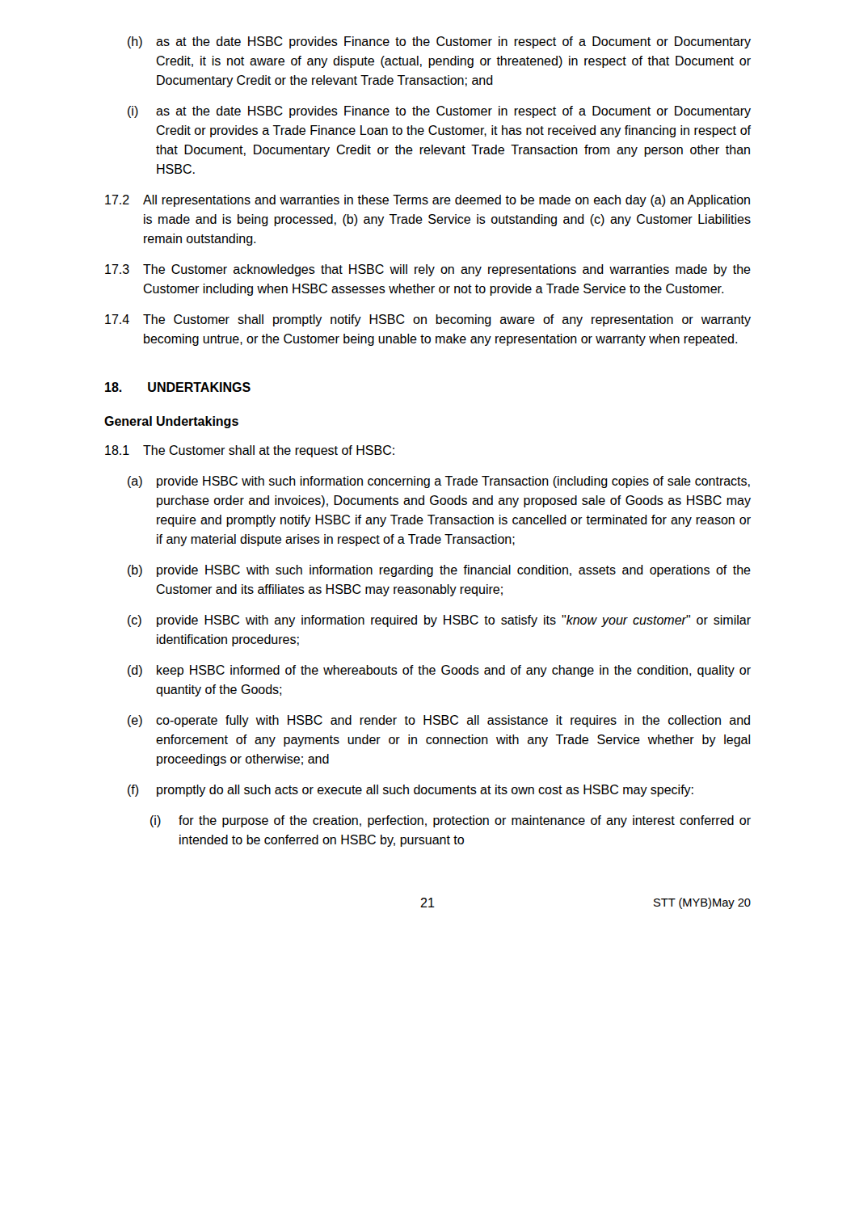(h)
as at the date HSBC provides Finance to the Customer in respect of a Document or Documentary Credit, it is not aware of any dispute (actual, pending or threatened) in respect of that Document or Documentary Credit or the relevant Trade Transaction; and
(i)
as at the date HSBC provides Finance to the Customer in respect of a Document or Documentary Credit or provides a Trade Finance Loan to the Customer, it has not received any financing in respect of that Document, Documentary Credit or the relevant Trade Transaction from any person other than HSBC.
17.2
All representations and warranties in these Terms are deemed to be made on each day (a) an Application is made and is being processed, (b) any Trade Service is outstanding and (c) any Customer Liabilities remain outstanding.
17.3
The Customer acknowledges that HSBC will rely on any representations and warranties made by the Customer including when HSBC assesses whether or not to provide a Trade Service to the Customer.
17.4
The Customer shall promptly notify HSBC on becoming aware of any representation or warranty becoming untrue, or the Customer being unable to make any representation or warranty when repeated.
18. UNDERTAKINGS
General Undertakings
18.1
The Customer shall at the request of HSBC:
(a)
provide HSBC with such information concerning a Trade Transaction (including copies of sale contracts, purchase order and invoices), Documents and Goods and any proposed sale of Goods as HSBC may require and promptly notify HSBC if any Trade Transaction is cancelled or terminated for any reason or if any material dispute arises in respect of a Trade Transaction;
(b)
provide HSBC with such information regarding the financial condition, assets and operations of the Customer and its affiliates as HSBC may reasonably require;
(c)
provide HSBC with any information required by HSBC to satisfy its "know your customer" or similar identification procedures;
(d)
keep HSBC informed of the whereabouts of the Goods and of any change in the condition, quality or quantity of the Goods;
(e)
co-operate fully with HSBC and render to HSBC all assistance it requires in the collection and enforcement of any payments under or in connection with any Trade Service whether by legal proceedings or otherwise; and
(f)
promptly do all such acts or execute all such documents at its own cost as HSBC may specify:
(i)
for the purpose of the creation, perfection, protection or maintenance of any interest conferred or intended to be conferred on HSBC by, pursuant to
21 STT (MYB)May 20